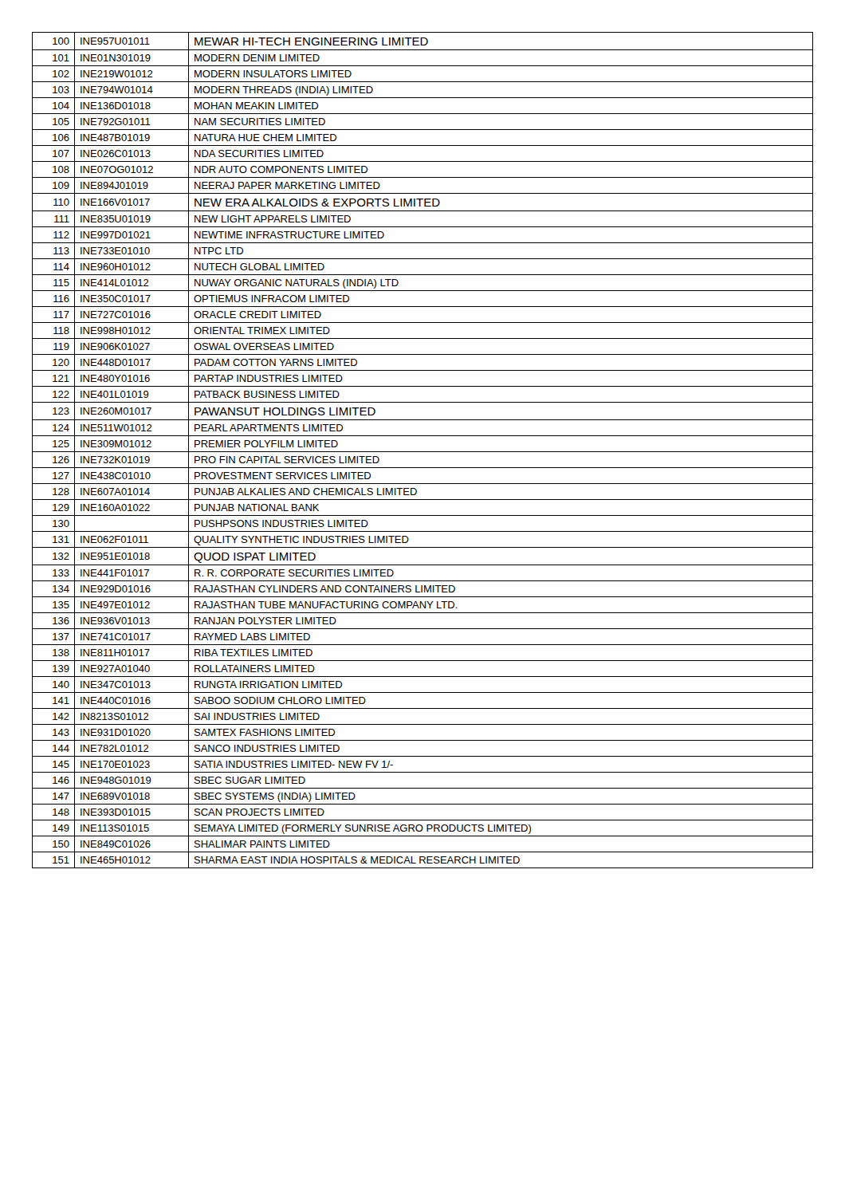| 100 | INE957U01011 | MEWAR HI-TECH ENGINEERING LIMITED |
| 101 | INE01N301019 | MODERN DENIM LIMITED |
| 102 | INE219W01012 | MODERN INSULATORS LIMITED |
| 103 | INE794W01014 | MODERN THREADS (INDIA) LIMITED |
| 104 | INE136D01018 | MOHAN MEAKIN LIMITED |
| 105 | INE792G01011 | NAM SECURITIES LIMITED |
| 106 | INE487B01019 | NATURA HUE CHEM LIMITED |
| 107 | INE026C01013 | NDA SECURITIES LIMITED |
| 108 | INE07OG01012 | NDR AUTO COMPONENTS LIMITED |
| 109 | INE894J01019 | NEERAJ PAPER MARKETING LIMITED |
| 110 | INE166V01017 | NEW ERA ALKALOIDS & EXPORTS LIMITED |
| 111 | INE835U01019 | NEW LIGHT APPARELS LIMITED |
| 112 | INE997D01021 | NEWTIME INFRASTRUCTURE LIMITED |
| 113 | INE733E01010 | NTPC LTD |
| 114 | INE960H01012 | NUTECH GLOBAL LIMITED |
| 115 | INE414L01012 | NUWAY ORGANIC NATURALS (INDIA) LTD |
| 116 | INE350C01017 | OPTIEMUS INFRACOM LIMITED |
| 117 | INE727C01016 | ORACLE CREDIT LIMITED |
| 118 | INE998H01012 | ORIENTAL TRIMEX LIMITED |
| 119 | INE906K01027 | OSWAL OVERSEAS LIMITED |
| 120 | INE448D01017 | PADAM COTTON YARNS LIMITED |
| 121 | INE480Y01016 | PARTAP INDUSTRIES LIMITED |
| 122 | INE401L01019 | PATBACK BUSINESS LIMITED |
| 123 | INE260M01017 | PAWANSUT HOLDINGS LIMITED |
| 124 | INE511W01012 | PEARL APARTMENTS LIMITED |
| 125 | INE309M01012 | PREMIER POLYFILM LIMITED |
| 126 | INE732K01019 | PRO FIN CAPITAL SERVICES LIMITED |
| 127 | INE438C01010 | PROVESTMENT SERVICES LIMITED |
| 128 | INE607A01014 | PUNJAB ALKALIES AND CHEMICALS LIMITED |
| 129 | INE160A01022 | PUNJAB NATIONAL BANK |
| 130 | | PUSHPSONS INDUSTRIES LIMITED |
| 131 | INE062F01011 | QUALITY SYNTHETIC INDUSTRIES LIMITED |
| 132 | INE951E01018 | QUOD ISPAT LIMITED |
| 133 | INE441F01017 | R. R. CORPORATE SECURITIES LIMITED |
| 134 | INE929D01016 | RAJASTHAN CYLINDERS AND CONTAINERS LIMITED |
| 135 | INE497E01012 | RAJASTHAN TUBE MANUFACTURING COMPANY LTD. |
| 136 | INE936V01013 | RANJAN POLYSTER LIMITED |
| 137 | INE741C01017 | RAYMED LABS LIMITED |
| 138 | INE811H01017 | RIBA TEXTILES LIMITED |
| 139 | INE927A01040 | ROLLATAINERS LIMITED |
| 140 | INE347C01013 | RUNGTA IRRIGATION LIMITED |
| 141 | INE440C01016 | SABOO SODIUM CHLORO LIMITED |
| 142 | IN8213S01012 | SAI INDUSTRIES LIMITED |
| 143 | INE931D01020 | SAMTEX FASHIONS LIMITED |
| 144 | INE782L01012 | SANCO INDUSTRIES LIMITED |
| 145 | INE170E01023 | SATIA INDUSTRIES LIMITED- NEW FV 1/- |
| 146 | INE948G01019 | SBEC SUGAR LIMITED |
| 147 | INE689V01018 | SBEC SYSTEMS (INDIA) LIMITED |
| 148 | INE393D01015 | SCAN PROJECTS LIMITED |
| 149 | INE113S01015 | SEMAYA LIMITED (FORMERLY SUNRISE AGRO PRODUCTS LIMITED) |
| 150 | INE849C01026 | SHALIMAR PAINTS LIMITED |
| 151 | INE465H01012 | SHARMA EAST INDIA HOSPITALS & MEDICAL RESEARCH LIMITED |